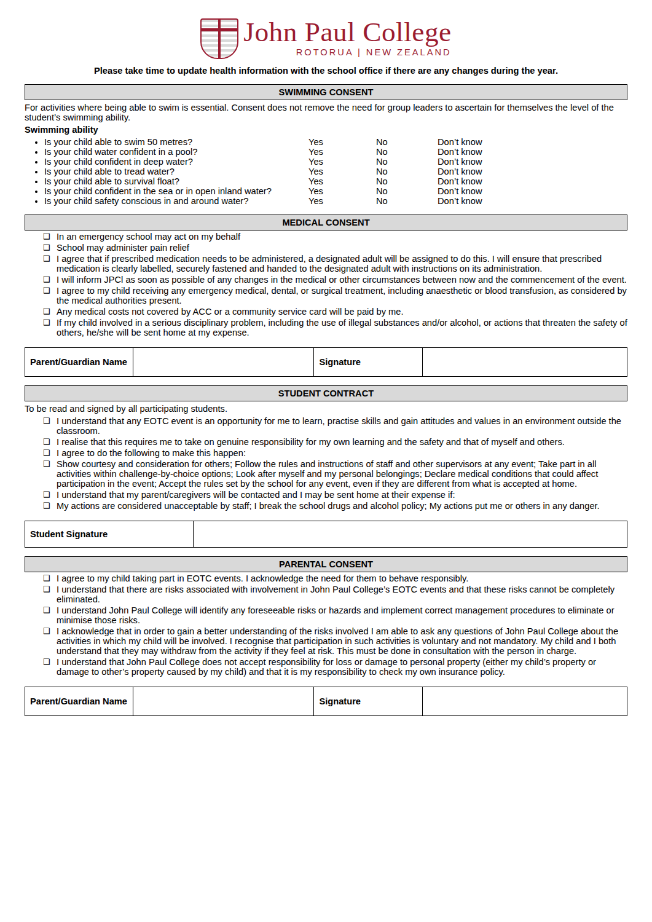John Paul College
ROTORUA | NEW ZEALAND
Please take time to update health information with the school office if there are any changes during the year.
SWIMMING CONSENT
For activities where being able to swim is essential. Consent does not remove the need for group leaders to ascertain for themselves the level of the student’s swimming ability.
Swimming ability
Is your child able to swim 50 metres?Yes No Don’t know
Is your child water confident in a pool?Yes No Don’t know
Is your child confident in deep water?Yes No Don’t know
Is your child able to tread water?Yes No Don’t know
Is your child able to survival float?Yes No Don’t know
Is your child confident in the sea or in open inland water?Yes No Don’t know
Is your child safety conscious in and around water?Yes No Don’t know
MEDICAL CONSENT
In an emergency school may act on my behalf
School may administer pain relief
I agree that if prescribed medication needs to be administered, a designated adult will be assigned to do this. I will ensure that prescribed medication is clearly labelled, securely fastened and handed to the designated adult with instructions on its administration.
I will inform JPCl as soon as possible of any changes in the medical or other circumstances between now and the commencement of the event.
I agree to my child receiving any emergency medical, dental, or surgical treatment, including anaesthetic or blood transfusion, as considered by the medical authorities present.
Any medical costs not covered by ACC or a community service card will be paid by me.
If my child involved in a serious disciplinary problem, including the use of illegal substances and/or alcohol, or actions that threaten the safety of others, he/she will be sent home at my expense.
| Parent/Guardian Name | | Signature | |
STUDENT CONTRACT
To be read and signed by all participating students.
I understand that any EOTC event is an opportunity for me to learn, practise skills and gain attitudes and values in an environment outside the classroom.
I realise that this requires me to take on genuine responsibility for my own learning and the safety and that of myself and others.
I agree to do the following to make this happen:
Show courtesy and consideration for others; Follow the rules and instructions of staff and other supervisors at any event; Take part in all activities within challenge-by-choice options; Look after myself and my personal belongings; Declare medical conditions that could affect participation in the event; Accept the rules set by the school for any event, even if they are different from what is accepted at home.
I understand that my parent/caregivers will be contacted and I may be sent home at their expense if:
My actions are considered unacceptable by staff; I break the school drugs and alcohol policy; My actions put me or others in any danger.
| Student Signature | |
PARENTAL CONSENT
I agree to my child taking part in EOTC events. I acknowledge the need for them to behave responsibly.
I understand that there are risks associated with involvement in John Paul College’s EOTC events and that these risks cannot be completely eliminated.
I understand John Paul College will identify any foreseeable risks or hazards and implement correct management procedures to eliminate or minimise those risks.
I acknowledge that in order to gain a better understanding of the risks involved I am able to ask any questions of John Paul College about the activities in which my child will be involved. I recognise that participation in such activities is voluntary and not mandatory. My child and I both understand that they may withdraw from the activity if they feel at risk. This must be done in consultation with the person in charge.
I understand that John Paul College does not accept responsibility for loss or damage to personal property (either my child’s property or damage to other’s property caused by my child) and that it is my responsibility to check my own insurance policy.
| Parent/Guardian Name | | Signature | |